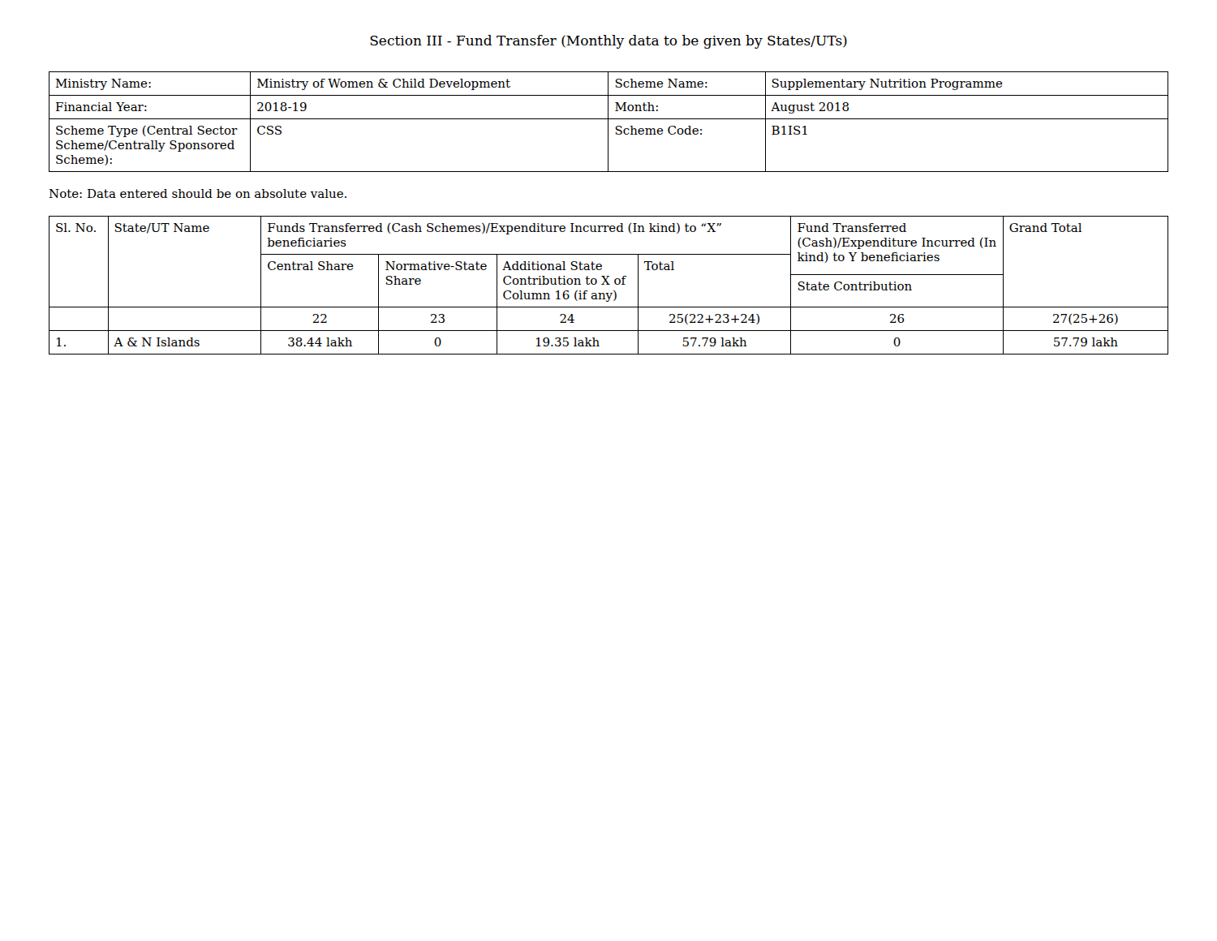Section III - Fund Transfer (Monthly data to be given by States/UTs)
| Ministry Name: | Ministry of Women & Child Development | Scheme Name: | Supplementary Nutrition Programme |
| Financial Year: | 2018-19 | Month: | August 2018 |
| Scheme Type (Central Sector Scheme/Centrally Sponsored Scheme): | CSS | Scheme Code: | B1IS1 |
Note: Data entered should be on absolute value.
| Sl. No. | State/UT Name | Funds Transferred (Cash Schemes)/Expenditure Incurred (In kind) to “X” beneficiaries | Fund Transferred (Cash)/Expenditure Incurred (In kind) to Y beneficiaries | Grand Total |
| Central Share | Normative-State Share | Additional State Contribution to X of Column 16 (if any) | Total |
| State Contribution |
| | | 22 | 23 | 24 | 25(22+23+24) | 26 | 27(25+26) |
| 1. | A & N Islands | 38.44 lakh | 0 | 19.35 lakh | 57.79 lakh | 0 | 57.79 lakh |